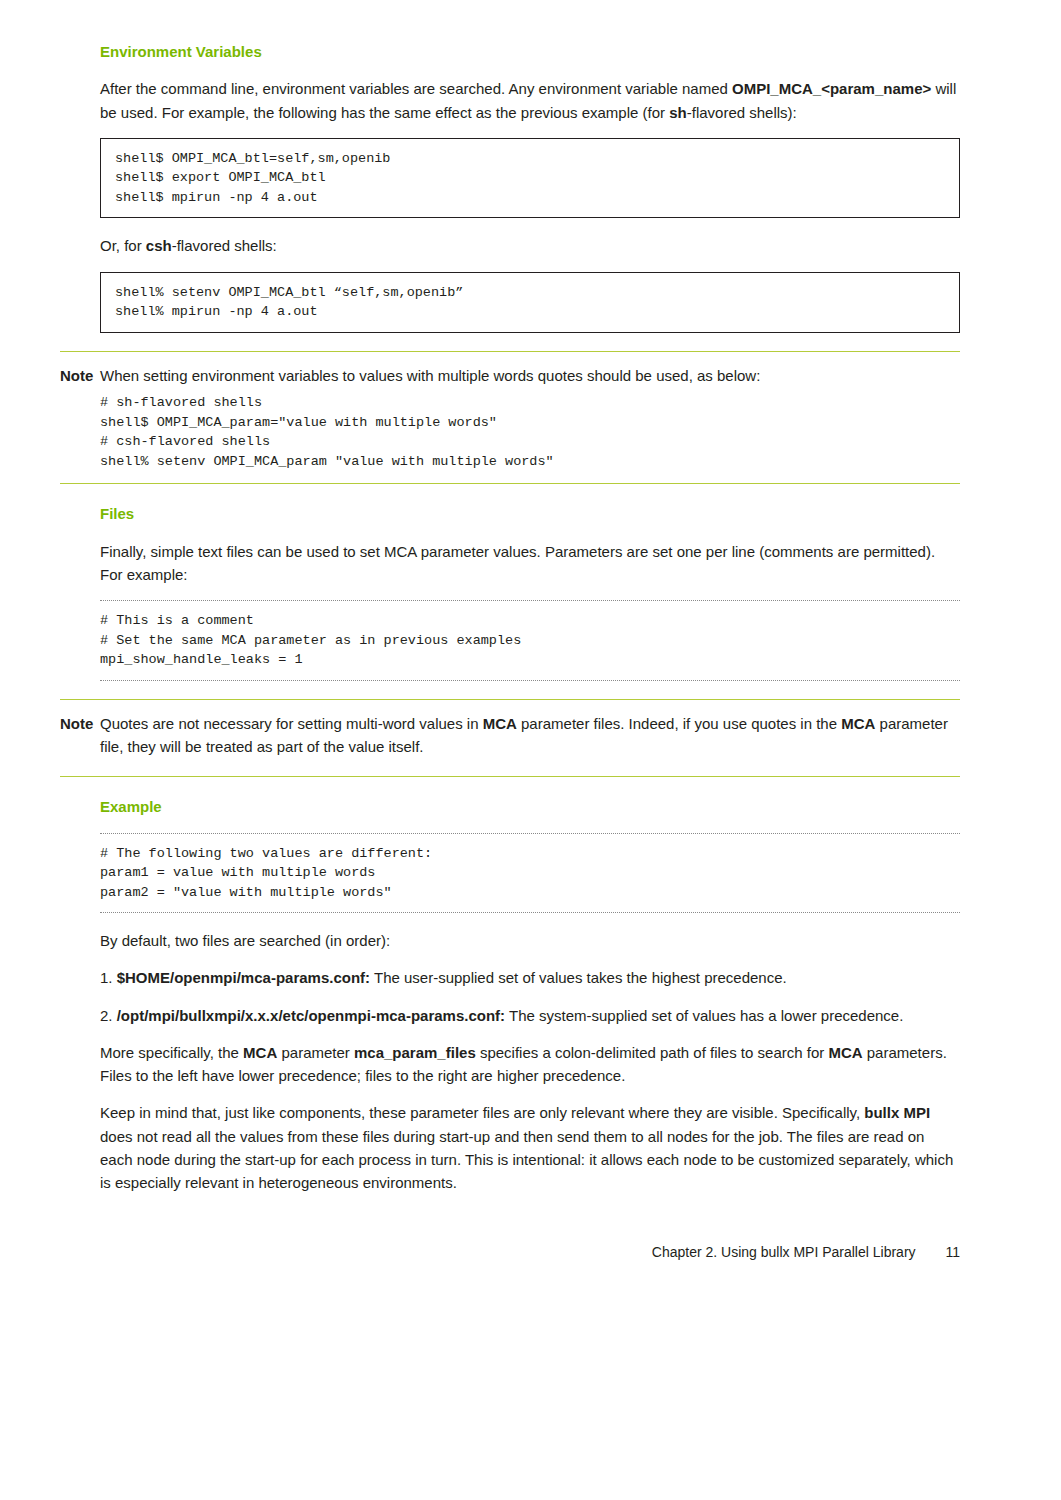Environment Variables
After the command line, environment variables are searched. Any environment variable named OMPI_MCA_<param_name> will be used. For example, the following has the same effect as the previous example (for sh-flavored shells):
shell$ OMPI_MCA_btl=self,sm,openib
shell$ export OMPI_MCA_btl
shell$ mpirun -np 4 a.out
Or, for csh-flavored shells:
shell% setenv OMPI_MCA_btl “self,sm,openib”
shell% mpirun -np 4 a.out
Note
When setting environment variables to values with multiple words quotes should be used, as below:
# sh-flavored shells
shell$ OMPI_MCA_param="value with multiple words"
# csh-flavored shells
shell% setenv OMPI_MCA_param "value with multiple words"
Files
Finally, simple text files can be used to set MCA parameter values. Parameters are set one per line (comments are permitted). For example:
# This is a comment
# Set the same MCA parameter as in previous examples
mpi_show_handle_leaks = 1
Note
Quotes are not necessary for setting multi-word values in MCA parameter files. Indeed, if you use quotes in the MCA parameter file, they will be treated as part of the value itself.
Example
# The following two values are different:
param1 = value with multiple words
param2 = "value with multiple words"
By default, two files are searched (in order):
1. $HOME/openmpi/mca-params.conf: The user-supplied set of values takes the highest precedence.
2. /opt/mpi/bullxmpi/x.x.x/etc/openmpi-mca-params.conf: The system-supplied set of values has a lower precedence.
More specifically, the MCA parameter mca_param_files specifies a colon-delimited path of files to search for MCA parameters. Files to the left have lower precedence; files to the right are higher precedence.
Keep in mind that, just like components, these parameter files are only relevant where they are visible. Specifically, bullx MPI does not read all the values from these files during start-up and then send them to all nodes for the job. The files are read on each node during the start-up for each process in turn. This is intentional: it allows each node to be customized separately, which is especially relevant in heterogeneous environments.
Chapter 2. Using bullx MPI Parallel Library 11